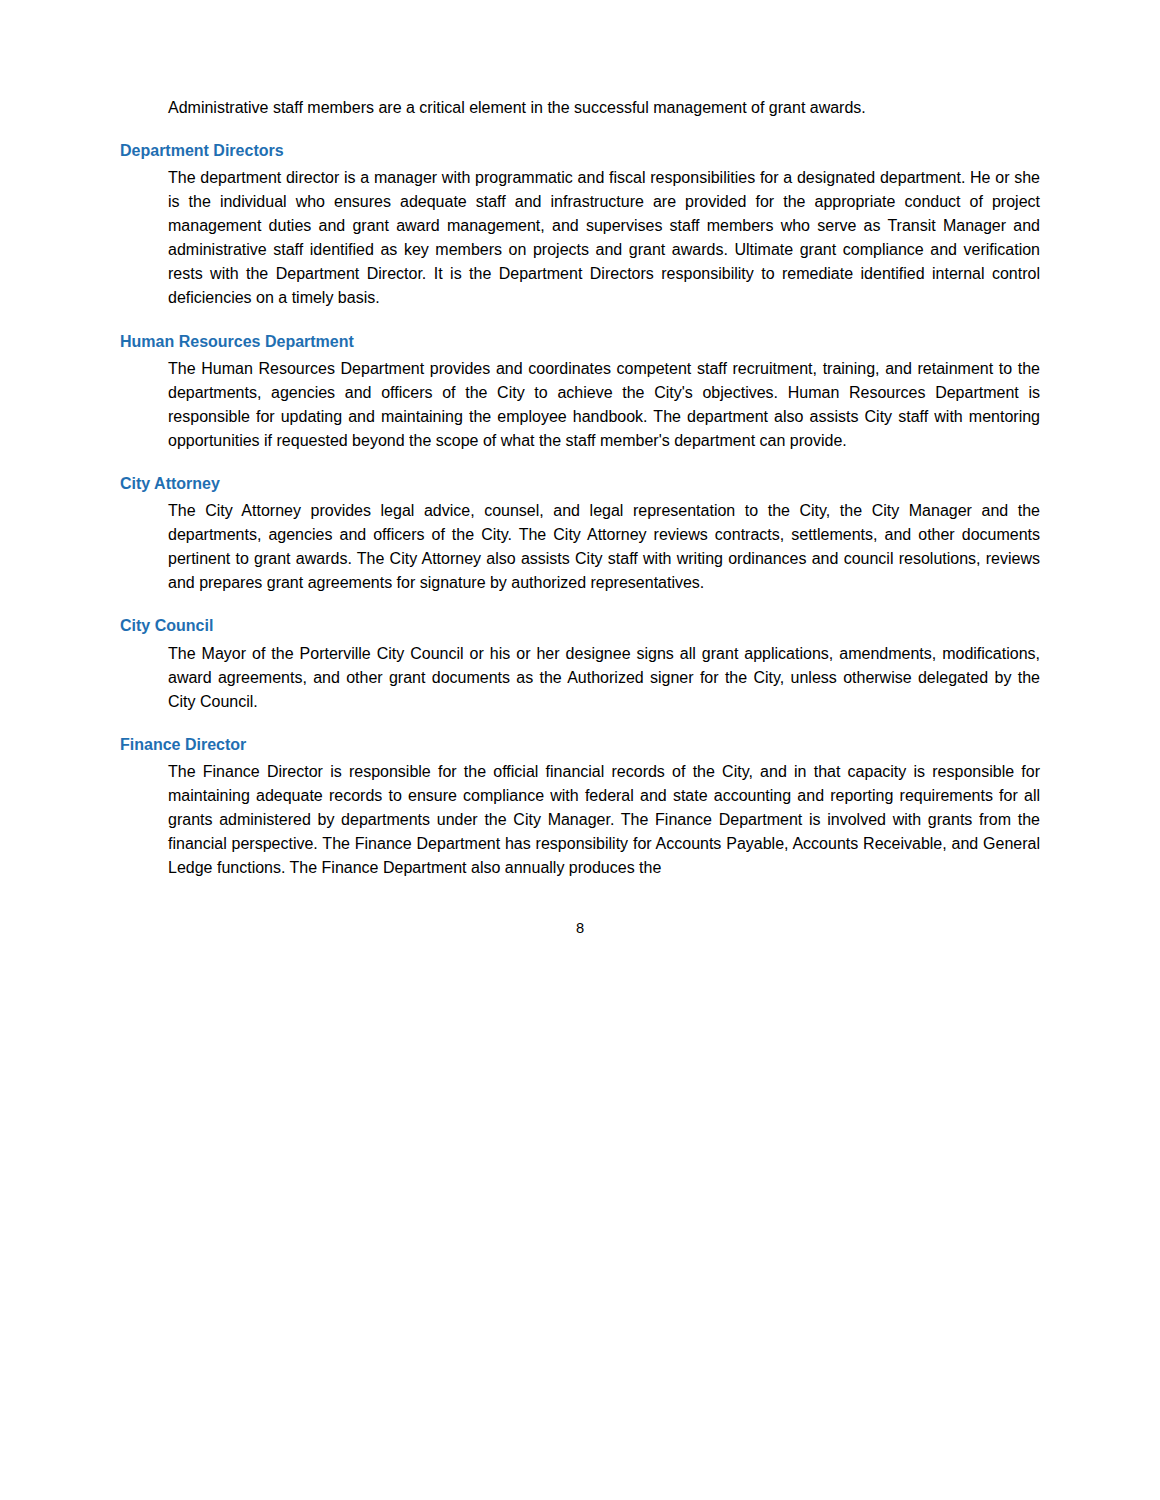Administrative staff members are a critical element in the successful management of grant awards.
Department Directors
The department director is a manager with programmatic and fiscal responsibilities for a designated department. He or she is the individual who ensures adequate staff and infrastructure are provided for the appropriate conduct of project management duties and grant award management, and supervises staff members who serve as Transit Manager and administrative staff identified as key members on projects and grant awards. Ultimate grant compliance and verification rests with the Department Director. It is the Department Directors responsibility to remediate identified internal control deficiencies on a timely basis.
Human Resources Department
The Human Resources Department provides and coordinates competent staff recruitment, training, and retainment to the departments, agencies and officers of the City to achieve the City's objectives. Human Resources Department is responsible for updating and maintaining the employee handbook. The department also assists City staff with mentoring opportunities if requested beyond the scope of what the staff member's department can provide.
City Attorney
The City Attorney provides legal advice, counsel, and legal representation to the City, the City Manager and the departments, agencies and officers of the City. The City Attorney reviews contracts, settlements, and other documents pertinent to grant awards. The City Attorney also assists City staff with writing ordinances and council resolutions, reviews and prepares grant agreements for signature by authorized representatives.
City Council
The Mayor of the Porterville City Council or his or her designee signs all grant applications, amendments, modifications, award agreements, and other grant documents as the Authorized signer for the City, unless otherwise delegated by the City Council.
Finance Director
The Finance Director is responsible for the official financial records of the City, and in that capacity is responsible for maintaining adequate records to ensure compliance with federal and state accounting and reporting requirements for all grants administered by departments under the City Manager. The Finance Department is involved with grants from the financial perspective. The Finance Department has responsibility for Accounts Payable, Accounts Receivable, and General Ledge functions. The Finance Department also annually produces the
8